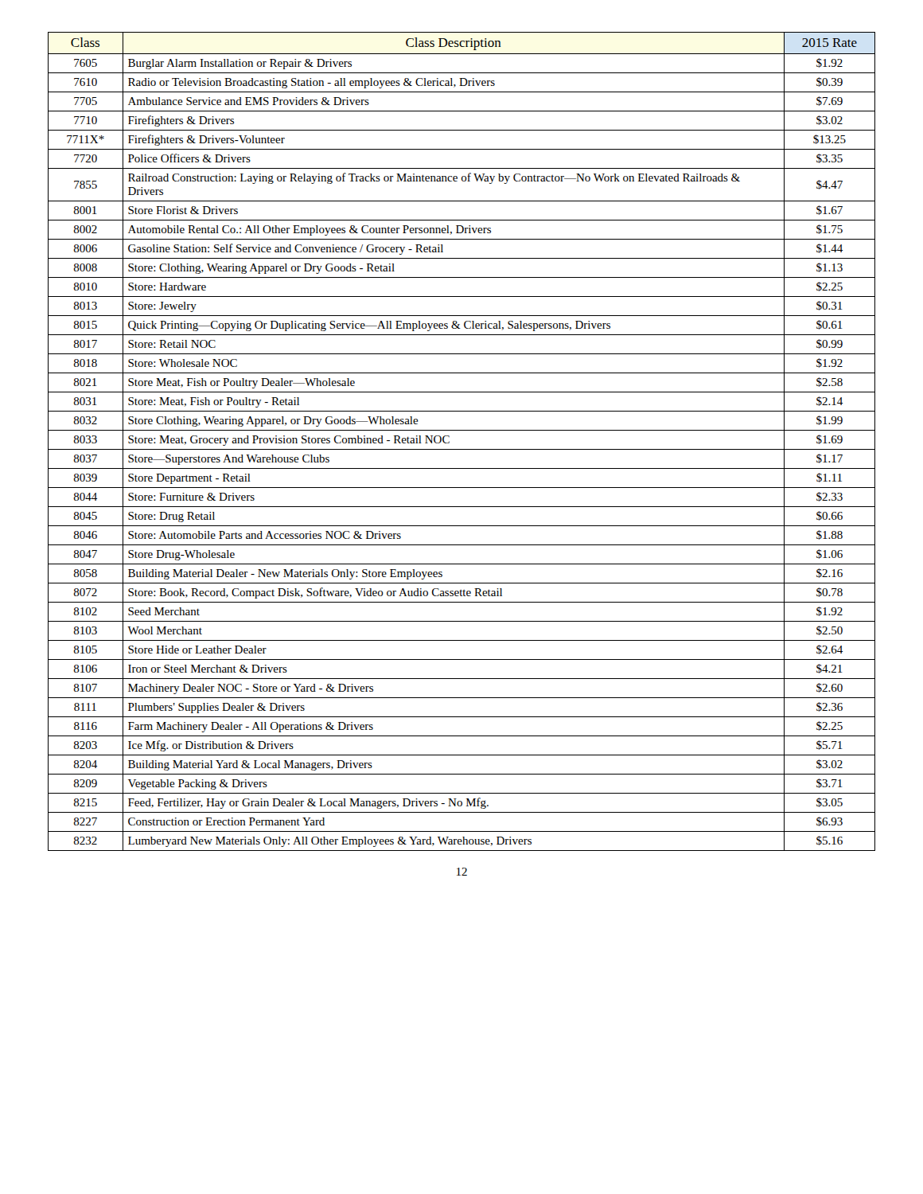| Class | Class Description | 2015 Rate |
| --- | --- | --- |
| 7605 | Burglar Alarm Installation or Repair & Drivers | $1.92 |
| 7610 | Radio or Television Broadcasting Station - all employees & Clerical, Drivers | $0.39 |
| 7705 | Ambulance Service and EMS Providers & Drivers | $7.69 |
| 7710 | Firefighters & Drivers | $3.02 |
| 7711X* | Firefighters & Drivers-Volunteer | $13.25 |
| 7720 | Police Officers & Drivers | $3.35 |
| 7855 | Railroad Construction: Laying or Relaying of Tracks or Maintenance of Way by Contractor—No Work on Elevated Railroads & Drivers | $4.47 |
| 8001 | Store Florist & Drivers | $1.67 |
| 8002 | Automobile Rental Co.: All Other Employees & Counter Personnel, Drivers | $1.75 |
| 8006 | Gasoline Station: Self Service and Convenience / Grocery - Retail | $1.44 |
| 8008 | Store: Clothing, Wearing Apparel or Dry Goods - Retail | $1.13 |
| 8010 | Store: Hardware | $2.25 |
| 8013 | Store: Jewelry | $0.31 |
| 8015 | Quick Printing—Copying Or Duplicating Service—All Employees & Clerical, Salespersons, Drivers | $0.61 |
| 8017 | Store: Retail NOC | $0.99 |
| 8018 | Store: Wholesale NOC | $1.92 |
| 8021 | Store Meat, Fish or Poultry Dealer—Wholesale | $2.58 |
| 8031 | Store: Meat, Fish or Poultry - Retail | $2.14 |
| 8032 | Store Clothing, Wearing Apparel, or Dry Goods—Wholesale | $1.99 |
| 8033 | Store: Meat, Grocery and Provision Stores Combined - Retail NOC | $1.69 |
| 8037 | Store—Superstores And Warehouse Clubs | $1.17 |
| 8039 | Store Department - Retail | $1.11 |
| 8044 | Store: Furniture & Drivers | $2.33 |
| 8045 | Store: Drug Retail | $0.66 |
| 8046 | Store: Automobile Parts and Accessories NOC & Drivers | $1.88 |
| 8047 | Store Drug-Wholesale | $1.06 |
| 8058 | Building Material Dealer - New Materials Only: Store Employees | $2.16 |
| 8072 | Store: Book, Record, Compact Disk, Software, Video or Audio Cassette Retail | $0.78 |
| 8102 | Seed Merchant | $1.92 |
| 8103 | Wool Merchant | $2.50 |
| 8105 | Store Hide or Leather Dealer | $2.64 |
| 8106 | Iron or Steel Merchant & Drivers | $4.21 |
| 8107 | Machinery Dealer NOC - Store or Yard - & Drivers | $2.60 |
| 8111 | Plumbers' Supplies Dealer & Drivers | $2.36 |
| 8116 | Farm Machinery Dealer - All Operations & Drivers | $2.25 |
| 8203 | Ice Mfg. or Distribution & Drivers | $5.71 |
| 8204 | Building Material Yard & Local Managers, Drivers | $3.02 |
| 8209 | Vegetable Packing & Drivers | $3.71 |
| 8215 | Feed, Fertilizer, Hay or Grain Dealer & Local Managers, Drivers - No Mfg. | $3.05 |
| 8227 | Construction or Erection Permanent Yard | $6.93 |
| 8232 | Lumberyard New Materials Only: All Other Employees & Yard, Warehouse, Drivers | $5.16 |
12